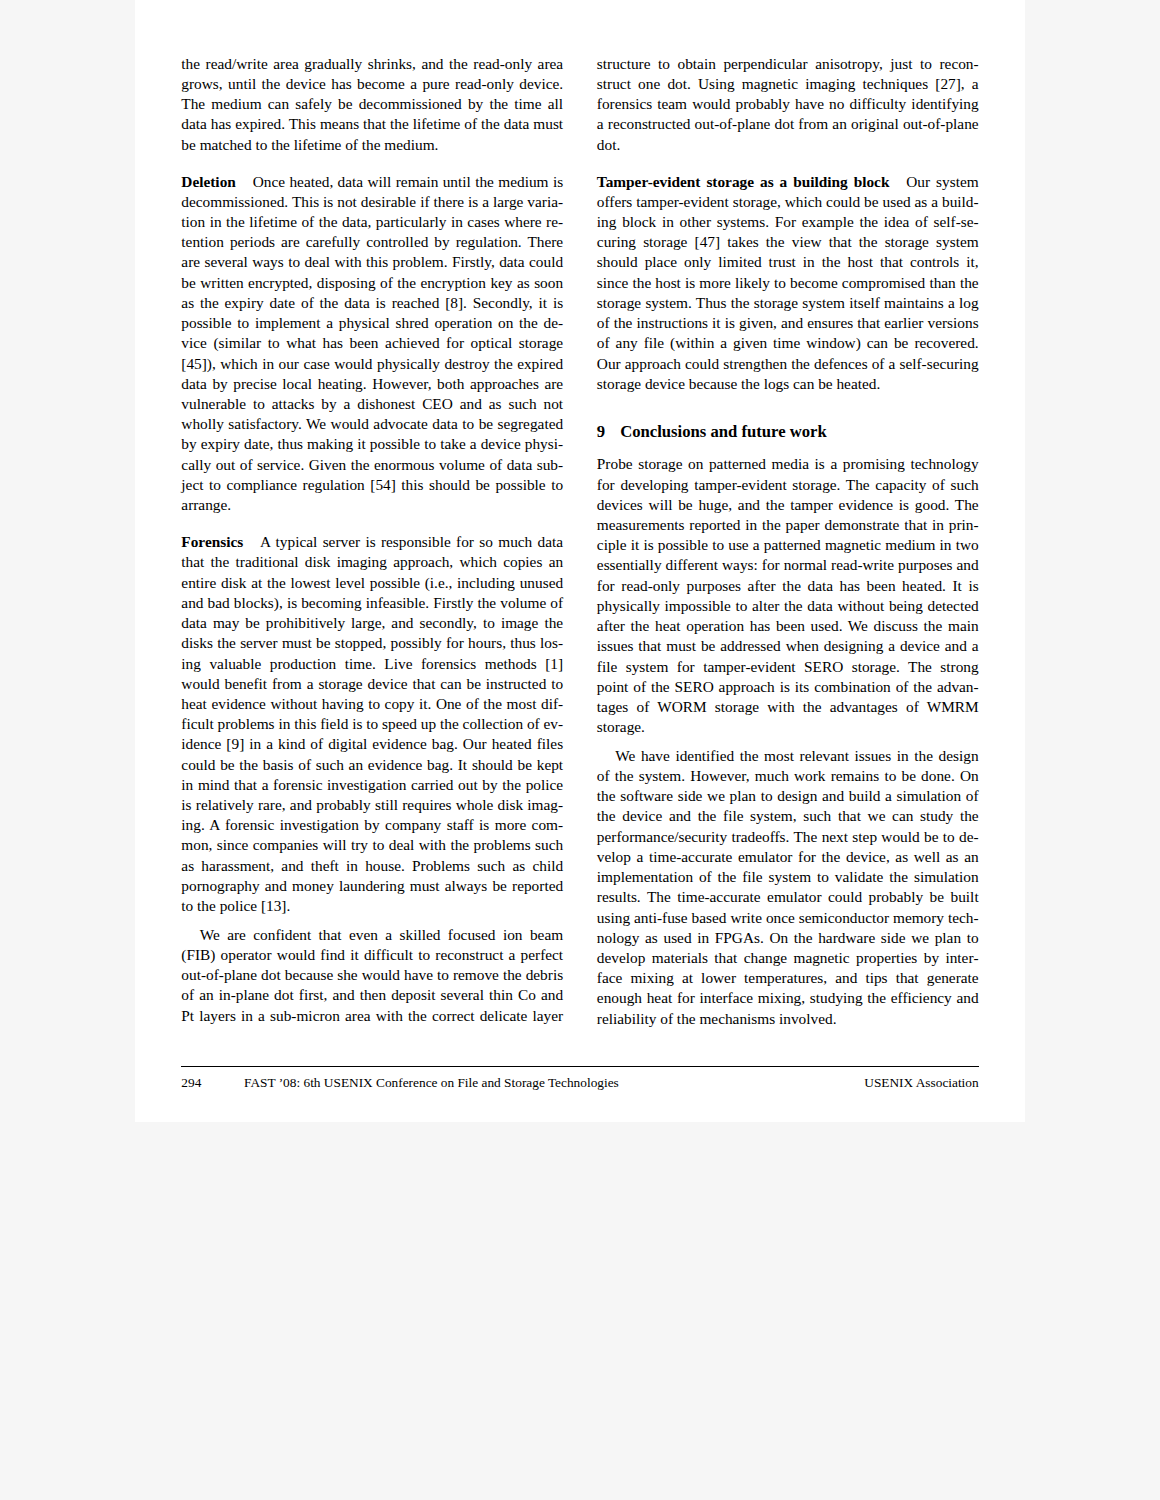the read/write area gradually shrinks, and the read-only area grows, until the device has become a pure read-only device. The medium can safely be decommissioned by the time all data has expired. This means that the lifetime of the data must be matched to the lifetime of the medium.
Deletion Once heated, data will remain until the medium is decommissioned. This is not desirable if there is a large variation in the lifetime of the data, particularly in cases where retention periods are carefully controlled by regulation. There are several ways to deal with this problem. Firstly, data could be written encrypted, disposing of the encryption key as soon as the expiry date of the data is reached [8]. Secondly, it is possible to implement a physical shred operation on the device (similar to what has been achieved for optical storage [45]), which in our case would physically destroy the expired data by precise local heating. However, both approaches are vulnerable to attacks by a dishonest CEO and as such not wholly satisfactory. We would advocate data to be segregated by expiry date, thus making it possible to take a device physically out of service. Given the enormous volume of data subject to compliance regulation [54] this should be possible to arrange.
Forensics A typical server is responsible for so much data that the traditional disk imaging approach, which copies an entire disk at the lowest level possible (i.e., including unused and bad blocks), is becoming infeasible. Firstly the volume of data may be prohibitively large, and secondly, to image the disks the server must be stopped, possibly for hours, thus losing valuable production time. Live forensics methods [1] would benefit from a storage device that can be instructed to heat evidence without having to copy it. One of the most difficult problems in this field is to speed up the collection of evidence [9] in a kind of digital evidence bag. Our heated files could be the basis of such an evidence bag. It should be kept in mind that a forensic investigation carried out by the police is relatively rare, and probably still requires whole disk imaging. A forensic investigation by company staff is more common, since companies will try to deal with the problems such as harassment, and theft in house. Problems such as child pornography and money laundering must always be reported to the police [13].
We are confident that even a skilled focused ion beam (FIB) operator would find it difficult to reconstruct a perfect out-of-plane dot because she would have to remove the debris of an in-plane dot first, and then deposit several thin Co and Pt layers in a sub-micron area with the correct delicate layer structure to obtain perpendicular anisotropy, just to reconstruct one dot. Using magnetic imaging techniques [27], a forensics team would probably have no difficulty identifying a reconstructed out-of-plane dot from an original out-of-plane dot.
Tamper-evident storage as a building block Our system offers tamper-evident storage, which could be used as a building block in other systems. For example the idea of self-securing storage [47] takes the view that the storage system should place only limited trust in the host that controls it, since the host is more likely to become compromised than the storage system. Thus the storage system itself maintains a log of the instructions it is given, and ensures that earlier versions of any file (within a given time window) can be recovered. Our approach could strengthen the defences of a self-securing storage device because the logs can be heated.
9 Conclusions and future work
Probe storage on patterned media is a promising technology for developing tamper-evident storage. The capacity of such devices will be huge, and the tamper evidence is good. The measurements reported in the paper demonstrate that in principle it is possible to use a patterned magnetic medium in two essentially different ways: for normal read-write purposes and for read-only purposes after the data has been heated. It is physically impossible to alter the data without being detected after the heat operation has been used. We discuss the main issues that must be addressed when designing a device and a file system for tamper-evident SERO storage. The strong point of the SERO approach is its combination of the advantages of WORM storage with the advantages of WMRM storage.
We have identified the most relevant issues in the design of the system. However, much work remains to be done. On the software side we plan to design and build a simulation of the device and the file system, such that we can study the performance/security tradeoffs. The next step would be to develop a time-accurate emulator for the device, as well as an implementation of the file system to validate the simulation results. The time-accurate emulator could probably be built using anti-fuse based write once semiconductor memory technology as used in FPGAs. On the hardware side we plan to develop materials that change magnetic properties by interface mixing at lower temperatures, and tips that generate enough heat for interface mixing, studying the efficiency and reliability of the mechanisms involved.
294 FAST ’08: 6th USENIX Conference on File and Storage Technologies USENIX Association